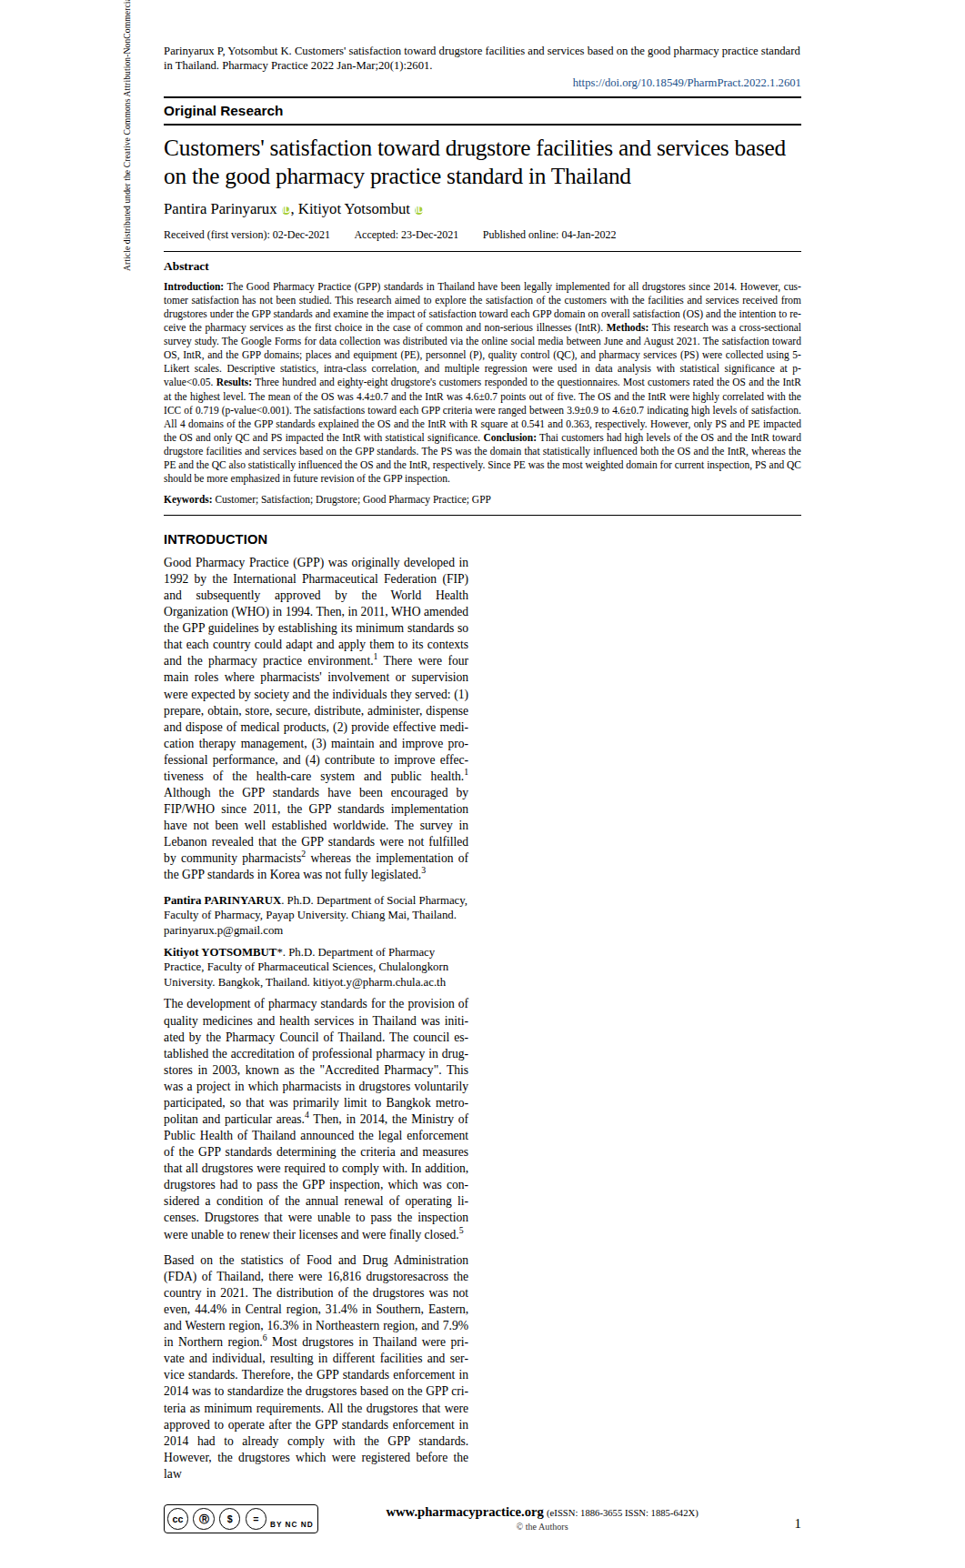Article distributed under the Creative Commons Attribution-NonCommercial-NoDerivs 4.0 International (CC BY-NC-ND 4.0) license
Parinyarux P, Yotsombut K. Customers' satisfaction toward drugstore facilities and services based on the good pharmacy practice standard in Thailand. Pharmacy Practice 2022 Jan-Mar;20(1):2601.
https://doi.org/10.18549/PharmPract.2022.1.2601
Original Research
Customers' satisfaction toward drugstore facilities and services based on the good pharmacy practice standard in Thailand
Pantira Parinyarux iD, Kitiyot Yotsombut iD
Received (first version): 02-Dec-2021 Accepted: 23-Dec-2021 Published online: 04-Jan-2022
Abstract
Introduction: The Good Pharmacy Practice (GPP) standards in Thailand have been legally implemented for all drugstores since 2014. However, customer satisfaction has not been studied. This research aimed to explore the satisfaction of the customers with the facilities and services received from drugstores under the GPP standards and examine the impact of satisfaction toward each GPP domain on overall satisfaction (OS) and the intention to receive the pharmacy services as the first choice in the case of common and non-serious illnesses (IntR). Methods: This research was a cross-sectional survey study. The Google Forms for data collection was distributed via the online social media between June and August 2021. The satisfaction toward OS, IntR, and the GPP domains; places and equipment (PE), personnel (P), quality control (QC), and pharmacy services (PS) were collected using 5-Likert scales. Descriptive statistics, intra-class correlation, and multiple regression were used in data analysis with statistical significance at p-value<0.05. Results: Three hundred and eighty-eight drugstore's customers responded to the questionnaires. Most customers rated the OS and the IntR at the highest level. The mean of the OS was 4.4±0.7 and the IntR was 4.6±0.7 points out of five. The OS and the IntR were highly correlated with the ICC of 0.719 (p-value<0.001). The satisfactions toward each GPP criteria were ranged between 3.9±0.9 to 4.6±0.7 indicating high levels of satisfaction. All 4 domains of the GPP standards explained the OS and the IntR with R square at 0.541 and 0.363, respectively. However, only PS and PE impacted the OS and only QC and PS impacted the IntR with statistical significance. Conclusion: Thai customers had high levels of the OS and the IntR toward drugstore facilities and services based on the GPP standards. The PS was the domain that statistically influenced both the OS and the IntR, whereas the PE and the QC also statistically influenced the OS and the IntR, respectively. Since PE was the most weighted domain for current inspection, PS and QC should be more emphasized in future revision of the GPP inspection.
Keywords: Customer; Satisfaction; Drugstore; Good Pharmacy Practice; GPP
INTRODUCTION
Good Pharmacy Practice (GPP) was originally developed in 1992 by the International Pharmaceutical Federation (FIP) and subsequently approved by the World Health Organization (WHO) in 1994. Then, in 2011, WHO amended the GPP guidelines by establishing its minimum standards so that each country could adapt and apply them to its contexts and the pharmacy practice environment.1 There were four main roles where pharmacists' involvement or supervision were expected by society and the individuals they served: (1) prepare, obtain, store, secure, distribute, administer, dispense and dispose of medical products, (2) provide effective medication therapy management, (3) maintain and improve professional performance, and (4) contribute to improve effectiveness of the health-care system and public health.1 Although the GPP standards have been encouraged by FIP/WHO since 2011, the GPP standards implementation have not been well established worldwide. The survey in Lebanon revealed that the GPP standards were not fulfilled by community pharmacists2 whereas the implementation of the GPP standards in Korea was not fully legislated.3
Pantira PARINYARUX. Ph.D. Department of Social Pharmacy, Faculty of Pharmacy, Payap University. Chiang Mai, Thailand. parinyarux.p@gmail.com
Kitiyot YOTSOMBUT*. Ph.D. Department of Pharmacy Practice, Faculty of Pharmaceutical Sciences, Chulalongkorn University. Bangkok, Thailand. kitiyot.y@pharm.chula.ac.th
The development of pharmacy standards for the provision of quality medicines and health services in Thailand was initiated by the Pharmacy Council of Thailand. The council established the accreditation of professional pharmacy in drugstores in 2003, known as the "Accredited Pharmacy". This was a project in which pharmacists in drugstores voluntarily participated, so that was primarily limit to Bangkok metropolitan and particular areas.4 Then, in 2014, the Ministry of Public Health of Thailand announced the legal enforcement of the GPP standards determining the criteria and measures that all drugstores were required to comply with. In addition, drugstores had to pass the GPP inspection, which was considered a condition of the annual renewal of operating licenses. Drugstores that were unable to pass the inspection were unable to renew their licenses and were finally closed.5
Based on the statistics of Food and Drug Administration (FDA) of Thailand, there were 16,816 drugstoresacross the country in 2021. The distribution of the drugstores was not even, 44.4% in Central region, 31.4% in Southern, Eastern, and Western region, 16.3% in Northeastern region, and 7.9% in Northern region.6 Most drugstores in Thailand were private and individual, resulting in different facilities and service standards. Therefore, the GPP standards enforcement in 2014 was to standardize the drugstores based on the GPP criteria as minimum requirements. All the drugstores that were approved to operate after the GPP standards enforcement in 2014 had to already comply with the GPP standards. However, the drugstores which were registered before the law
cc Ⓡ $ = BY NC ND
www.pharmacypractice.org (eISSN: 1886-3655 ISSN: 1885-642X)
© the Authors
1